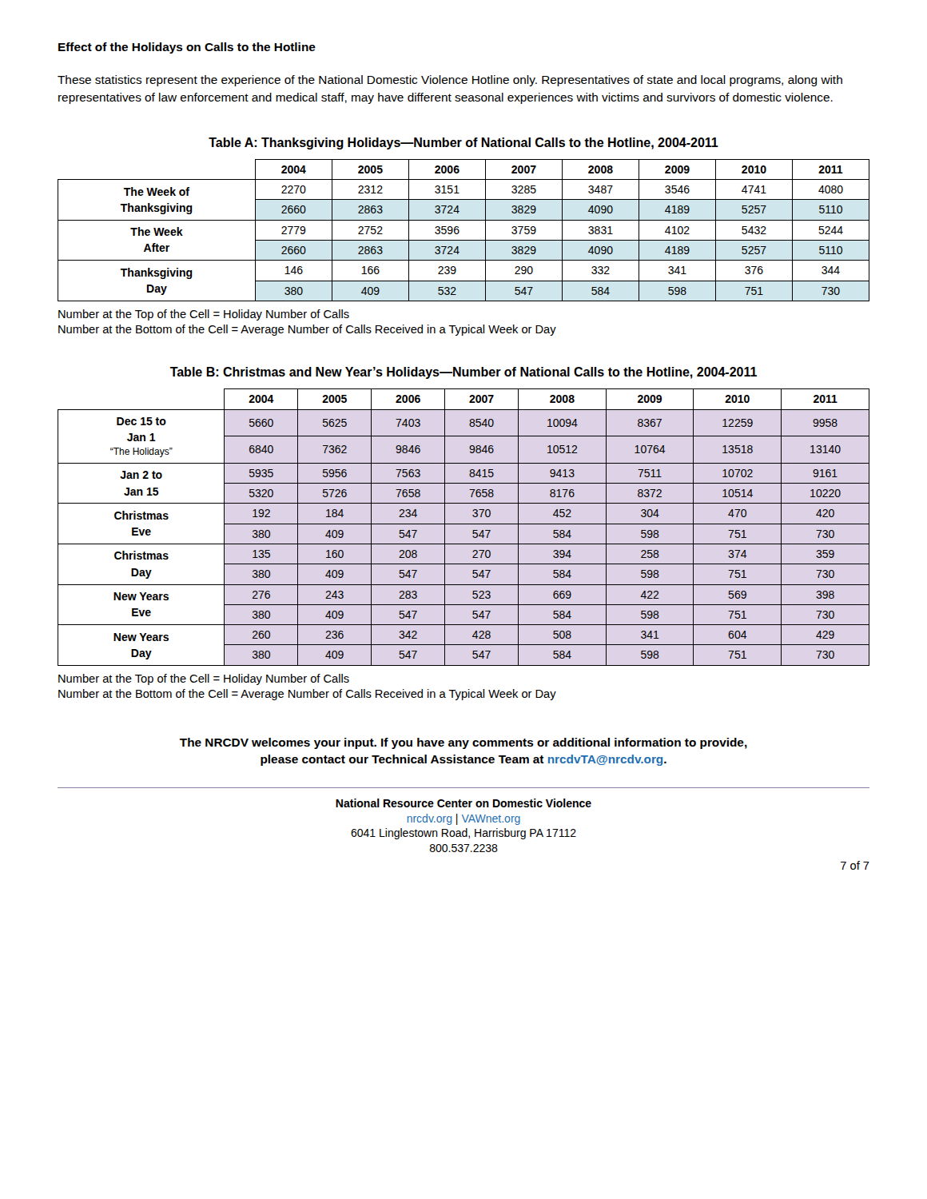Effect of the Holidays on Calls to the Hotline
These statistics represent the experience of the National Domestic Violence Hotline only. Representatives of state and local programs, along with representatives of law enforcement and medical staff, may have different seasonal experiences with victims and survivors of domestic violence.
Table A: Thanksgiving Holidays—Number of National Calls to the Hotline, 2004-2011
| | 2004 | 2005 | 2006 | 2007 | 2008 | 2009 | 2010 | 2011 |
| --- | --- | --- | --- | --- | --- | --- | --- | --- |
| The Week of Thanksgiving | 2270 | 2312 | 3151 | 3285 | 3487 | 3546 | 4741 | 4080 |
| 2660 | 2863 | 3724 | 3829 | 4090 | 4189 | 5257 | 5110 |
| The Week After | 2779 | 2752 | 3596 | 3759 | 3831 | 4102 | 5432 | 5244 |
| 2660 | 2863 | 3724 | 3829 | 4090 | 4189 | 5257 | 5110 |
| Thanksgiving Day | 146 | 166 | 239 | 290 | 332 | 341 | 376 | 344 |
| 380 | 409 | 532 | 547 | 584 | 598 | 751 | 730 |
Number at the Top of the Cell = Holiday Number of Calls
Number at the Bottom of the Cell = Average Number of Calls Received in a Typical Week or Day
Table B: Christmas and New Year’s Holidays—Number of National Calls to the Hotline, 2004-2011
| | 2004 | 2005 | 2006 | 2007 | 2008 | 2009 | 2010 | 2011 |
| --- | --- | --- | --- | --- | --- | --- | --- | --- |
| Dec 15 to Jan 1 “The Holidays” | 5660 | 5625 | 7403 | 8540 | 10094 | 8367 | 12259 | 9958 |
| 6840 | 7362 | 9846 | 9846 | 10512 | 10764 | 13518 | 13140 |
| Jan 2 to Jan 15 | 5935 | 5956 | 7563 | 8415 | 9413 | 7511 | 10702 | 9161 |
| 5320 | 5726 | 7658 | 7658 | 8176 | 8372 | 10514 | 10220 |
| Christmas Eve | 192 | 184 | 234 | 370 | 452 | 304 | 470 | 420 |
| 380 | 409 | 547 | 547 | 584 | 598 | 751 | 730 |
| Christmas Day | 135 | 160 | 208 | 270 | 394 | 258 | 374 | 359 |
| 380 | 409 | 547 | 547 | 584 | 598 | 751 | 730 |
| New Years Eve | 276 | 243 | 283 | 523 | 669 | 422 | 569 | 398 |
| 380 | 409 | 547 | 547 | 584 | 598 | 751 | 730 |
| New Years Day | 260 | 236 | 342 | 428 | 508 | 341 | 604 | 429 |
| 380 | 409 | 547 | 547 | 584 | 598 | 751 | 730 |
Number at the Top of the Cell = Holiday Number of Calls
Number at the Bottom of the Cell = Average Number of Calls Received in a Typical Week or Day
The NRCDV welcomes your input. If you have any comments or additional information to provide,
please contact our Technical Assistance Team at nrcdvTA@nrcdv.org.
National Resource Center on Domestic Violence
nrcdv.org | VAWnet.org
6041 Linglestown Road, Harrisburg PA 17112
800.537.2238
7 of 7